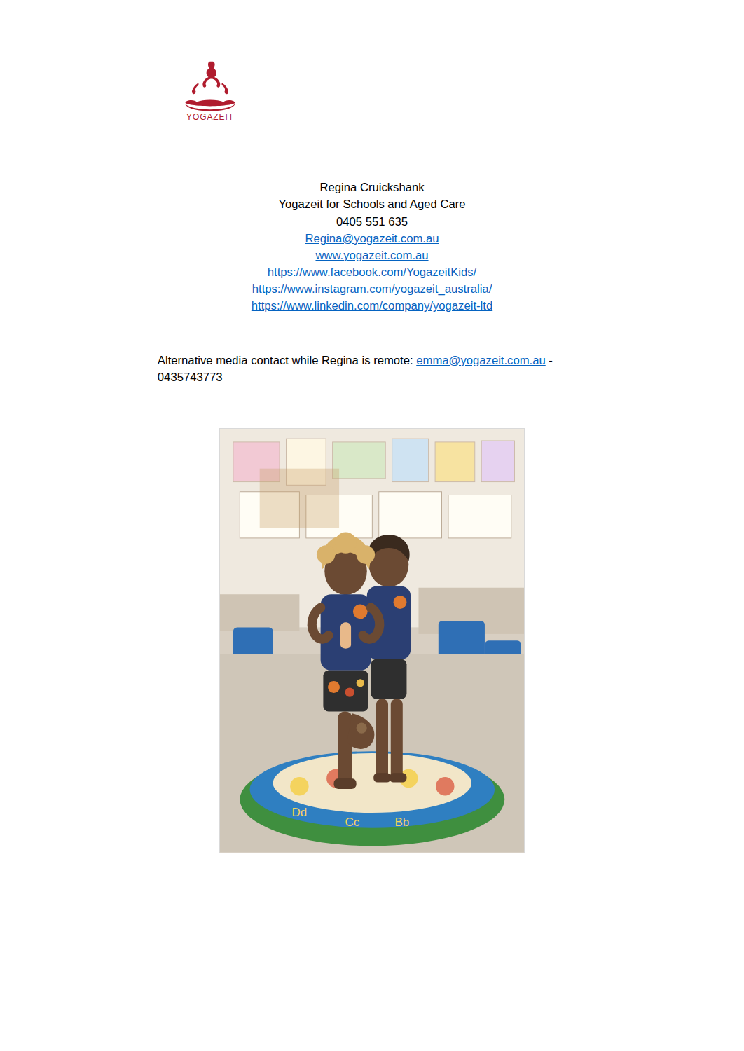YOGAZEIT
Regina Cruickshank
Yogazeit for Schools and Aged Care
0405 551 635
Regina@yogazeit.com.au
www.yogazeit.com.au
https://www.facebook.com/YogazeitKids/
https://www.instagram.com/yogazeit_australia/
https://www.linkedin.com/company/yogazeit-ltd
Alternative media contact while Regina is remote: emma@yogazeit.com.au - 0435743773
Dd Cc Bb